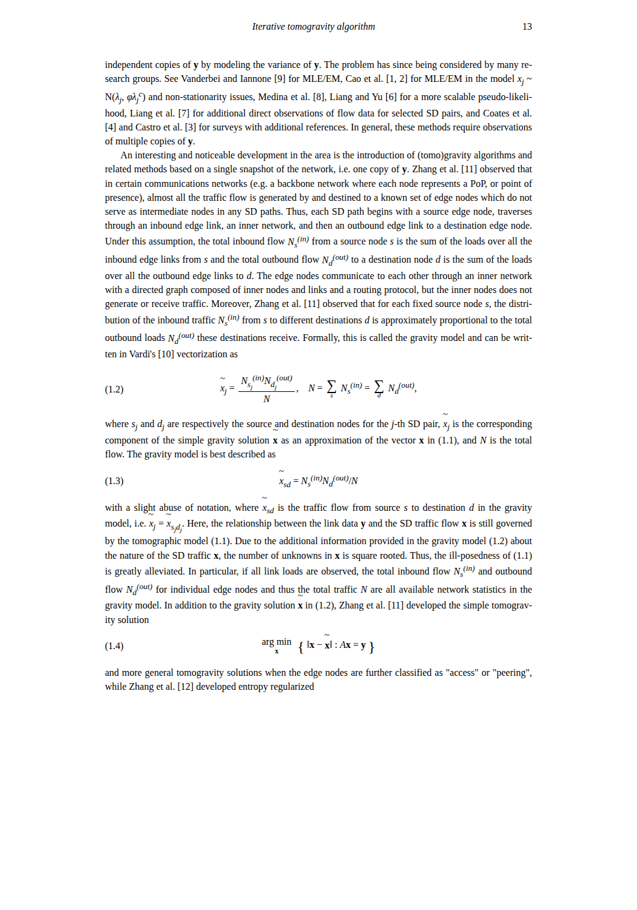Iterative tomogravity algorithm 13
independent copies of y by modeling the variance of y. The problem has since being considered by many research groups. See Vanderbei and Iannone [9] for MLE/EM, Cao et al. [1, 2] for MLE/EM in the model xj ~ N(λj, φλjc) and non-stationarity issues, Medina et al. [8], Liang and Yu [6] for a more scalable pseudo-likelihood, Liang et al. [7] for additional direct observations of flow data for selected SD pairs, and Coates et al. [4] and Castro et al. [3] for surveys with additional references. In general, these methods require observations of multiple copies of y.
An interesting and noticeable development in the area is the introduction of (tomo)gravity algorithms and related methods based on a single snapshot of the network, i.e. one copy of y. Zhang et al. [11] observed that in certain communications networks (e.g. a backbone network where each node represents a PoP, or point of presence), almost all the traffic flow is generated by and destined to a known set of edge nodes which do not serve as intermediate nodes in any SD paths. Thus, each SD path begins with a source edge node, traverses through an inbound edge link, an inner network, and then an outbound edge link to a destination edge node. Under this assumption, the total inbound flow Ns(in) from a source node s is the sum of the loads over all the inbound edge links from s and the total outbound flow Nd(out) to a destination node d is the sum of the loads over all the outbound edge links to d. The edge nodes communicate to each other through an inner network with a directed graph composed of inner nodes and links and a routing protocol, but the inner nodes does not generate or receive traffic. Moreover, Zhang et al. [11] observed that for each fixed source node s, the distribution of the inbound traffic Ns(in) from s to different destinations d is approximately proportional to the total outbound loads Nd(out) these destinations receive. Formally, this is called the gravity model and can be written in Vardi's [10] vectorization as
(1.2) xj = Nsj(in)Ndj(out) N , N = ∑s Ns(in) = ∑d Nd(out),
where sj and dj are respectively the source and destination nodes for the j-th SD pair, xj is the corresponding component of the simple gravity solution x as an approximation of the vector x in (1.1), and N is the total flow. The gravity model is best described as
(1.3) xsd = Ns(in)Nd(out)/N
with a slight abuse of notation, where xsd is the traffic flow from source s to destination d in the gravity model, i.e. xj = xsjdj. Here, the relationship between the link data y and the SD traffic flow x is still governed by the tomographic model (1.1). Due to the additional information provided in the gravity model (1.2) about the nature of the SD traffic x, the number of unknowns in x is square rooted. Thus, the ill-posedness of (1.1) is greatly alleviated. In particular, if all link loads are observed, the total inbound flow Ns(in) and outbound flow Nd(out) for individual edge nodes and thus the total traffic N are all available network statistics in the gravity model. In addition to the gravity solution x in (1.2), Zhang et al. [11] developed the simple tomogravity solution
(1.4) arg min x { ‖x − x‖ : Ax = y }
and more general tomogravity solutions when the edge nodes are further classified as "access" or "peering", while Zhang et al. [12] developed entropy regularized